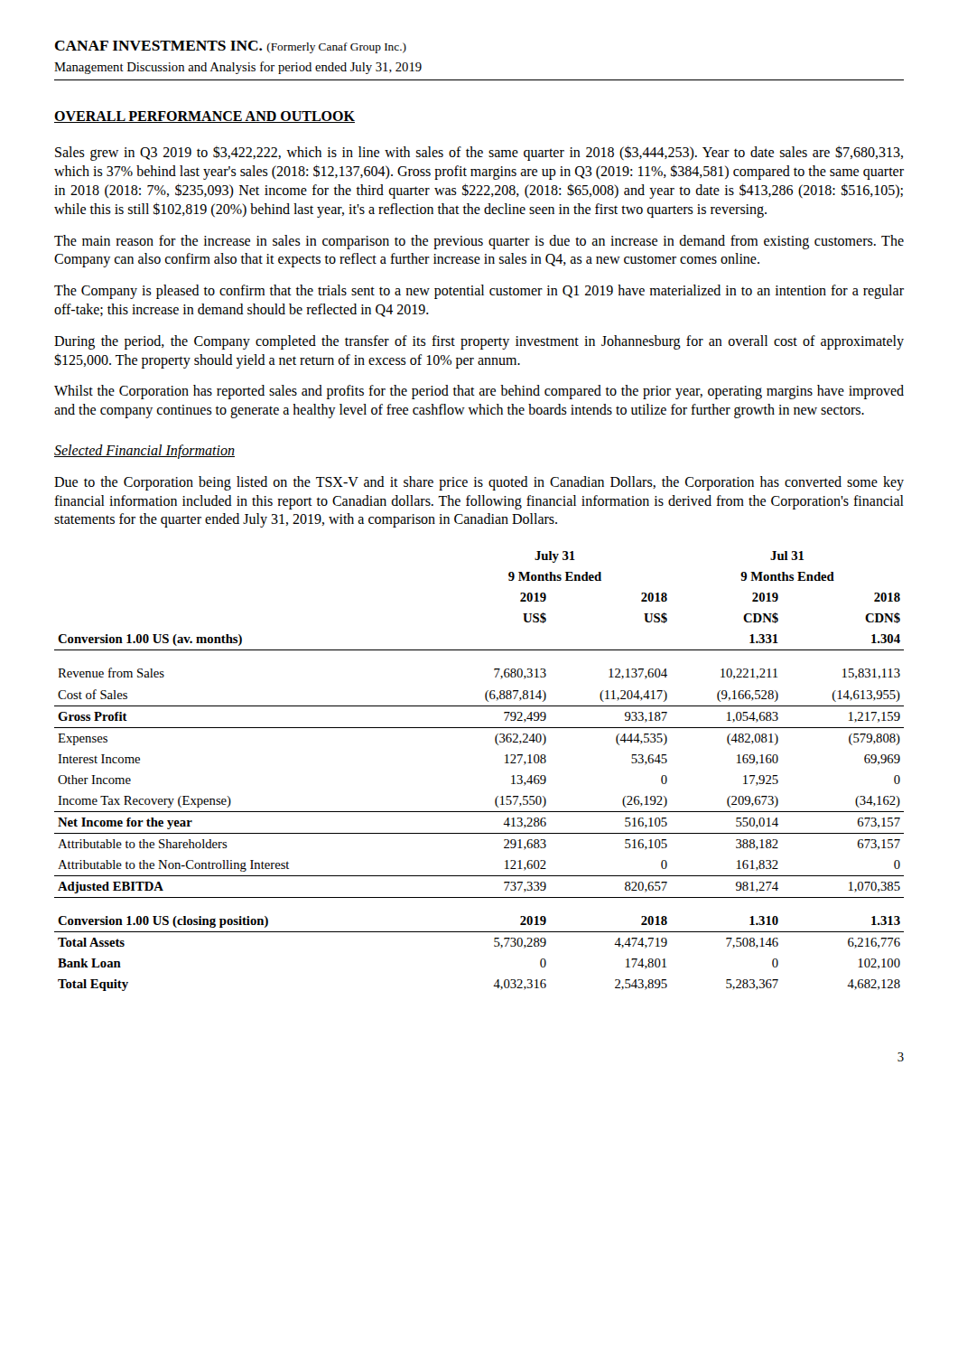CANAF INVESTMENTS INC. (Formerly Canaf Group Inc.)
Management Discussion and Analysis for period ended July 31, 2019
OVERALL PERFORMANCE AND OUTLOOK
Sales grew in Q3 2019 to $3,422,222, which is in line with sales of the same quarter in 2018 ($3,444,253). Year to date sales are $7,680,313, which is 37% behind last year's sales (2018: $12,137,604). Gross profit margins are up in Q3 (2019: 11%, $384,581) compared to the same quarter in 2018 (2018: 7%, $235,093) Net income for the third quarter was $222,208, (2018: $65,008) and year to date is $413,286 (2018: $516,105); while this is still $102,819 (20%) behind last year, it's a reflection that the decline seen in the first two quarters is reversing.
The main reason for the increase in sales in comparison to the previous quarter is due to an increase in demand from existing customers. The Company can also confirm also that it expects to reflect a further increase in sales in Q4, as a new customer comes online.
The Company is pleased to confirm that the trials sent to a new potential customer in Q1 2019 have materialized in to an intention for a regular off-take; this increase in demand should be reflected in Q4 2019.
During the period, the Company completed the transfer of its first property investment in Johannesburg for an overall cost of approximately $125,000. The property should yield a net return of in excess of 10% per annum.
Whilst the Corporation has reported sales and profits for the period that are behind compared to the prior year, operating margins have improved and the company continues to generate a healthy level of free cashflow which the boards intends to utilize for further growth in new sectors.
Selected Financial Information
Due to the Corporation being listed on the TSX-V and it share price is quoted in Canadian Dollars, the Corporation has converted some key financial information included in this report to Canadian dollars. The following financial information is derived from the Corporation's financial statements for the quarter ended July 31, 2019, with a comparison in Canadian Dollars.
| | July 31 | Jul 31 |
| | 9 Months Ended | 9 Months Ended |
| | 2019 | 2018 | 2019 | 2018 |
| | US$ | US$ | CDN$ | CDN$ |
| Conversion 1.00 US (av. months) | | | 1.331 | 1.304 |
| Revenue from Sales | 7,680,313 | 12,137,604 | 10,221,211 | 15,831,113 |
| Cost of Sales | (6,887,814) | (11,204,417) | (9,166,528) | (14,613,955) |
| Gross Profit | 792,499 | 933,187 | 1,054,683 | 1,217,159 |
| Expenses | (362,240) | (444,535) | (482,081) | (579,808) |
| Interest Income | 127,108 | 53,645 | 169,160 | 69,969 |
| Other Income | 13,469 | 0 | 17,925 | 0 |
| Income Tax Recovery (Expense) | (157,550) | (26,192) | (209,673) | (34,162) |
| Net Income for the year | 413,286 | 516,105 | 550,014 | 673,157 |
| Attributable to the Shareholders | 291,683 | 516,105 | 388,182 | 673,157 |
| Attributable to the Non-Controlling Interest | 121,602 | 0 | 161,832 | 0 |
| Adjusted EBITDA | 737,339 | 820,657 | 981,274 | 1,070,385 |
| Conversion 1.00 US (closing position) | 2019 | 2018 | 1.310 | 1.313 |
| Total Assets | 5,730,289 | 4,474,719 | 7,508,146 | 6,216,776 |
| Bank Loan | 0 | 174,801 | 0 | 102,100 |
| Total Equity | 4,032,316 | 2,543,895 | 5,283,367 | 4,682,128 |
3